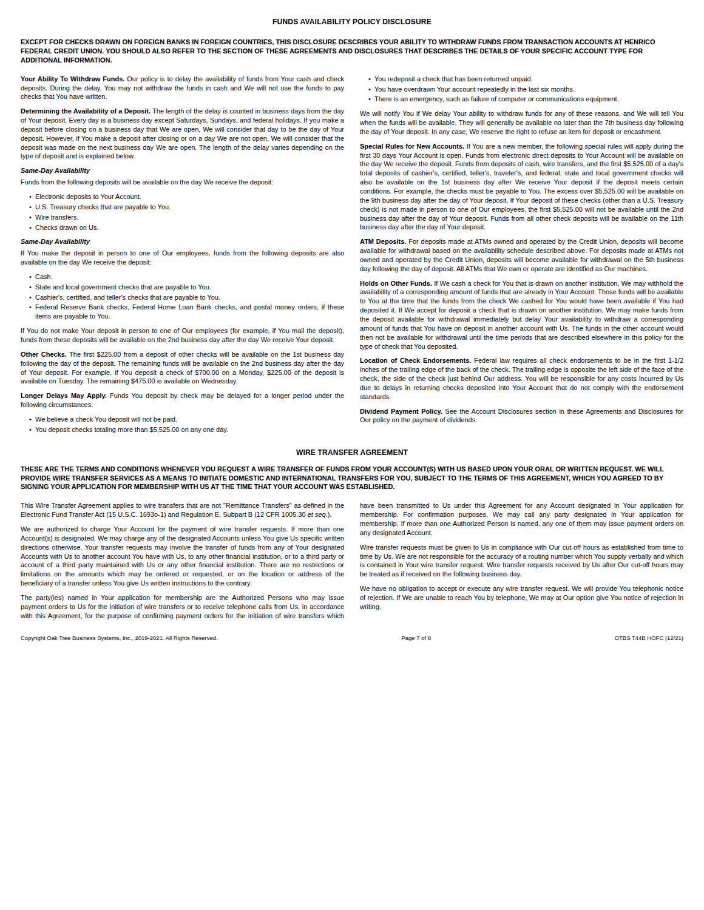FUNDS AVAILABILITY POLICY DISCLOSURE
EXCEPT FOR CHECKS DRAWN ON FOREIGN BANKS IN FOREIGN COUNTRIES, THIS DISCLOSURE DESCRIBES YOUR ABILITY TO WITHDRAW FUNDS FROM TRANSACTION ACCOUNTS AT HENRICO FEDERAL CREDIT UNION. YOU SHOULD ALSO REFER TO THE SECTION OF THESE AGREEMENTS AND DISCLOSURES THAT DESCRIBES THE DETAILS OF YOUR SPECIFIC ACCOUNT TYPE FOR ADDITIONAL INFORMATION.
Your Ability To Withdraw Funds. Our policy is to delay the availability of funds from Your cash and check deposits. During the delay, You may not withdraw the funds in cash and We will not use the funds to pay checks that You have written.
Determining the Availability of a Deposit. The length of the delay is counted in business days from the day of Your deposit. Every day is a business day except Saturdays, Sundays, and federal holidays. If you make a deposit before closing on a business day that We are open, We will consider that day to be the day of Your deposit. However, if You make a deposit after closing or on a day We are not open, We will consider that the deposit was made on the next business day We are open. The length of the delay varies depending on the type of deposit and is explained below.
Same-Day Availability
Funds from the following deposits will be available on the day We receive the deposit:
Electronic deposits to Your Account.
U.S. Treasury checks that are payable to You.
Wire transfers.
Checks drawn on Us.
Same-Day Availability
If You make the deposit in person to one of Our employees, funds from the following deposits are also available on the day We receive the deposit:
Cash.
State and local government checks that are payable to You.
Cashier's, certified, and teller's checks that are payable to You.
Federal Reserve Bank checks, Federal Home Loan Bank checks, and postal money orders, if these items are payable to You.
If You do not make Your deposit in person to one of Our employees (for example, if You mail the deposit), funds from these deposits will be available on the 2nd business day after the day We receive Your deposit.
Other Checks. The first $225.00 from a deposit of other checks will be available on the 1st business day following the day of the deposit. The remaining funds will be available on the 2nd business day after the day of Your deposit. For example, if You deposit a check of $700.00 on a Monday, $225.00 of the deposit is available on Tuesday. The remaining $475.00 is available on Wednesday.
Longer Delays May Apply. Funds You deposit by check may be delayed for a longer period under the following circumstances:
We believe a check You deposit will not be paid.
You deposit checks totaling more than $5,525.00 on any one day.
You redeposit a check that has been returned unpaid.
You have overdrawn Your account repeatedly in the last six months.
There is an emergency, such as failure of computer or communications equipment.
We will notify You if We delay Your ability to withdraw funds for any of these reasons, and We will tell You when the funds will be available. They will generally be available no later than the 7th business day following the day of Your deposit. In any case, We reserve the right to refuse an item for deposit or encashment.
Special Rules for New Accounts. If You are a new member, the following special rules will apply during the first 30 days Your Account is open. Funds from electronic direct deposits to Your Account will be available on the day We receive the deposit. Funds from deposits of cash, wire transfers, and the first $5,525.00 of a day's total deposits of cashier's, certified, teller's, traveler's, and federal, state and local government checks will also be available on the 1st business day after We receive Your deposit if the deposit meets certain conditions. For example, the checks must be payable to You. The excess over $5,525.00 will be available on the 9th business day after the day of Your deposit. If Your deposit of these checks (other than a U.S. Treasury check) is not made in person to one of Our employees, the first $5,525.00 will not be available until the 2nd business day after the day of Your deposit. Funds from all other check deposits will be available on the 11th business day after the day of Your deposit.
ATM Deposits. For deposits made at ATMs owned and operated by the Credit Union, deposits will become available for withdrawal based on the availability schedule described above. For deposits made at ATMs not owned and operated by the Credit Union, deposits will become available for withdrawal on the 5th business day following the day of deposit. All ATMs that We own or operate are identified as Our machines.
Holds on Other Funds. If We cash a check for You that is drawn on another institution, We may withhold the availability of a corresponding amount of funds that are already in Your Account. Those funds will be available to You at the time that the funds from the check We cashed for You would have been available if You had deposited it. If We accept for deposit a check that is drawn on another institution, We may make funds from the deposit available for withdrawal immediately but delay Your availability to withdraw a corresponding amount of funds that You have on deposit in another account with Us. The funds in the other account would then not be available for withdrawal until the time periods that are described elsewhere in this policy for the type of check that You deposited.
Location of Check Endorsements. Federal law requires all check endorsements to be in the first 1-1/2 inches of the trailing edge of the back of the check. The trailing edge is opposite the left side of the face of the check, the side of the check just behind Our address. You will be responsible for any costs incurred by Us due to delays in returning checks deposited into Your Account that do not comply with the endorsement standards.
Dividend Payment Policy. See the Account Disclosures section in these Agreements and Disclosures for Our policy on the payment of dividends.
WIRE TRANSFER AGREEMENT
THESE ARE THE TERMS AND CONDITIONS WHENEVER YOU REQUEST A WIRE TRANSFER OF FUNDS FROM YOUR ACCOUNT(S) WITH US BASED UPON YOUR ORAL OR WRITTEN REQUEST. WE WILL PROVIDE WIRE TRANSFER SERVICES AS A MEANS TO INITIATE DOMESTIC AND INTERNATIONAL TRANSFERS FOR YOU, SUBJECT TO THE TERMS OF THIS AGREEMENT, WHICH YOU AGREED TO BY SIGNING YOUR APPLICATION FOR MEMBERSHIP WITH US AT THE TIME THAT YOUR ACCOUNT WAS ESTABLISHED.
This Wire Transfer Agreement applies to wire transfers that are not "Remittance Transfers" as defined in the Electronic Fund Transfer Act (15 U.S.C. 1693o-1) and Regulation E, Subpart B (12 CFR 1005.30 et seq.).
We are authorized to charge Your Account for the payment of wire transfer requests. If more than one Account(s) is designated, We may charge any of the designated Accounts unless You give Us specific written directions otherwise. Your transfer requests may involve the transfer of funds from any of Your designated Accounts with Us to another account You have with Us, to any other financial institution, or to a third party or account of a third party maintained with Us or any other financial institution. There are no restrictions or limitations on the amounts which may be ordered or requested, or on the location or address of the beneficiary of a transfer unless You give Us written instructions to the contrary.
The party(ies) named in Your application for membership are the Authorized Persons who may issue payment orders to Us for the initiation of wire transfers or to receive telephone calls from Us, in accordance with this Agreement, for the purpose of confirming payment orders for the initiation of wire transfers which have been transmitted to Us under this Agreement for any Account designated in Your application for membership. For confirmation purposes, We may call any party designated in Your application for membership. If more than one Authorized Person is named, any one of them may issue payment orders on any designated Account.
Wire transfer requests must be given to Us in compliance with Our cut-off hours as established from time to time by Us. We are not responsible for the accuracy of a routing number which You supply verbally and which is contained in Your wire transfer request. Wire transfer requests received by Us after Our cut-off hours may be treated as if received on the following business day.
We have no obligation to accept or execute any wire transfer request. We will provide You telephonic notice of rejection. If We are unable to reach You by telephone, We may at Our option give You notice of rejection in writing.
Copyright Oak Tree Business Systems, Inc., 2019-2021. All Rights Reserved. Page 7 of 8 OTBS T44B HOFC (12/21)